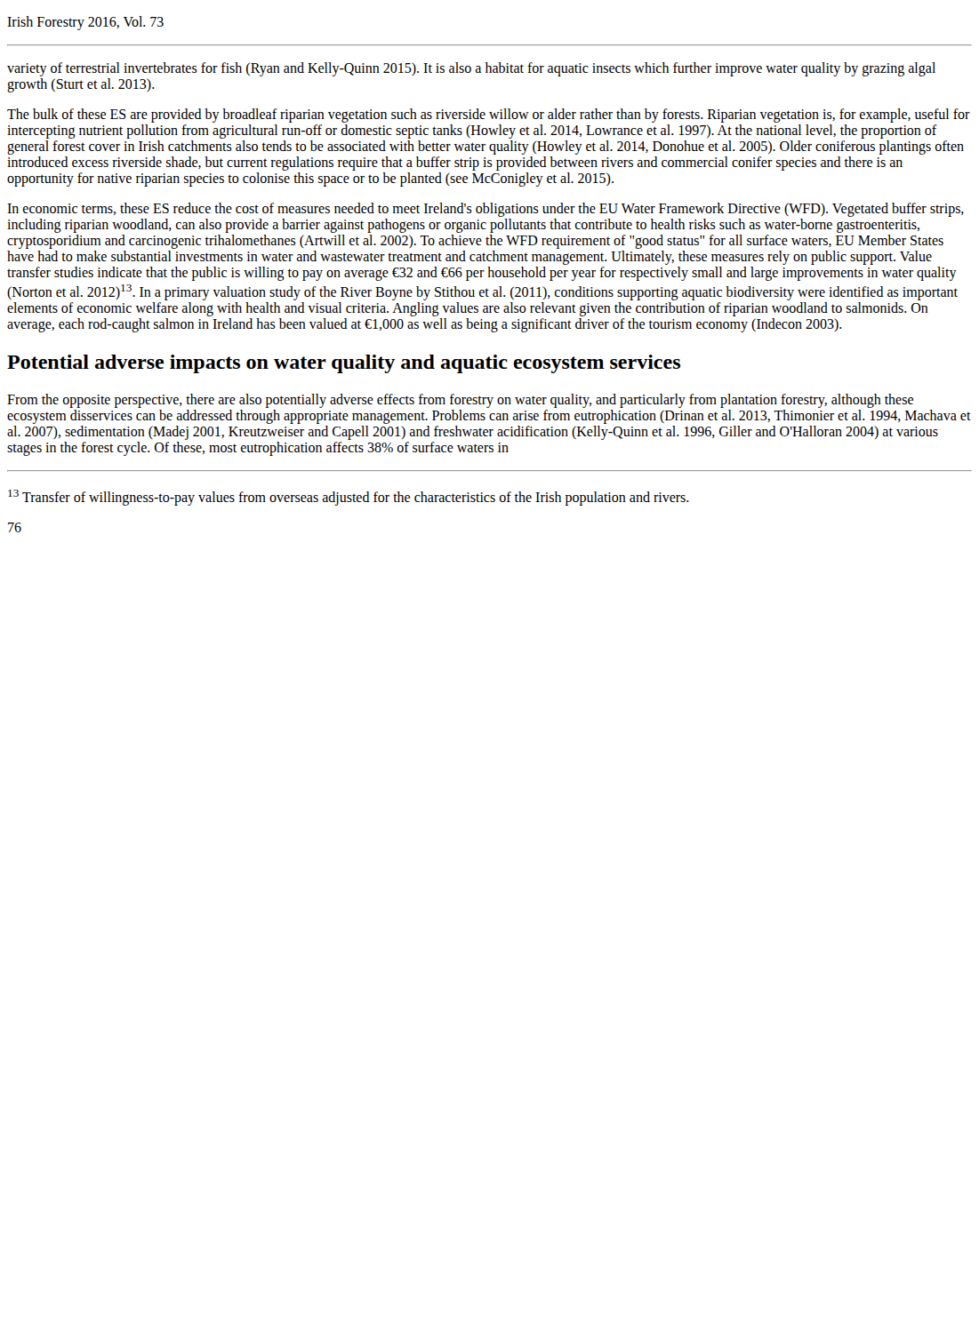Irish Forestry 2016, Vol. 73
variety of terrestrial invertebrates for fish (Ryan and Kelly-Quinn 2015). It is also a habitat for aquatic insects which further improve water quality by grazing algal growth (Sturt et al. 2013).
The bulk of these ES are provided by broadleaf riparian vegetation such as riverside willow or alder rather than by forests. Riparian vegetation is, for example, useful for intercepting nutrient pollution from agricultural run-off or domestic septic tanks (Howley et al. 2014, Lowrance et al. 1997). At the national level, the proportion of general forest cover in Irish catchments also tends to be associated with better water quality (Howley et al. 2014, Donohue et al. 2005). Older coniferous plantings often introduced excess riverside shade, but current regulations require that a buffer strip is provided between rivers and commercial conifer species and there is an opportunity for native riparian species to colonise this space or to be planted (see McConigley et al. 2015).
In economic terms, these ES reduce the cost of measures needed to meet Ireland's obligations under the EU Water Framework Directive (WFD). Vegetated buffer strips, including riparian woodland, can also provide a barrier against pathogens or organic pollutants that contribute to health risks such as water-borne gastroenteritis, cryptosporidium and carcinogenic trihalomethanes (Artwill et al. 2002). To achieve the WFD requirement of "good status" for all surface waters, EU Member States have had to make substantial investments in water and wastewater treatment and catchment management. Ultimately, these measures rely on public support. Value transfer studies indicate that the public is willing to pay on average €32 and €66 per household per year for respectively small and large improvements in water quality (Norton et al. 2012)13. In a primary valuation study of the River Boyne by Stithou et al. (2011), conditions supporting aquatic biodiversity were identified as important elements of economic welfare along with health and visual criteria. Angling values are also relevant given the contribution of riparian woodland to salmonids. On average, each rod-caught salmon in Ireland has been valued at €1,000 as well as being a significant driver of the tourism economy (Indecon 2003).
Potential adverse impacts on water quality and aquatic ecosystem services
From the opposite perspective, there are also potentially adverse effects from forestry on water quality, and particularly from plantation forestry, although these ecosystem disservices can be addressed through appropriate management. Problems can arise from eutrophication (Drinan et al. 2013, Thimonier et al. 1994, Machava et al. 2007), sedimentation (Madej 2001, Kreutzweiser and Capell 2001) and freshwater acidification (Kelly-Quinn et al. 1996, Giller and O'Halloran 2004) at various stages in the forest cycle. Of these, most eutrophication affects 38% of surface waters in
13 Transfer of willingness-to-pay values from overseas adjusted for the characteristics of the Irish population and rivers.
76